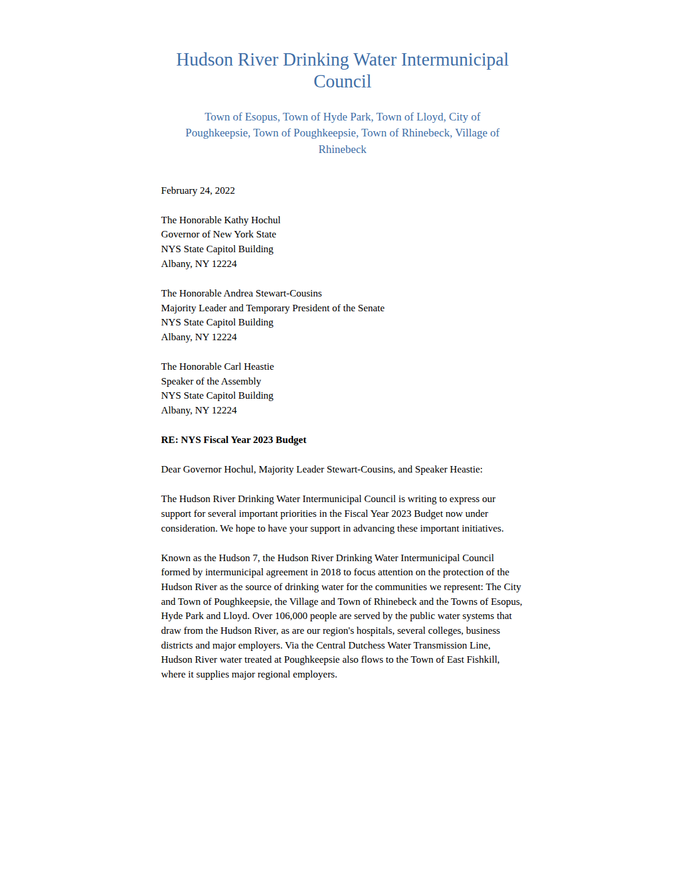Hudson River Drinking Water Intermunicipal Council
Town of Esopus, Town of Hyde Park, Town of Lloyd, City of Poughkeepsie, Town of Poughkeepsie, Town of Rhinebeck, Village of Rhinebeck
February 24, 2022
The Honorable Kathy Hochul
Governor of New York State
NYS State Capitol Building
Albany, NY 12224
The Honorable Andrea Stewart-Cousins
Majority Leader and Temporary President of the Senate
NYS State Capitol Building
Albany, NY 12224
The Honorable Carl Heastie
Speaker of the Assembly
NYS State Capitol Building
Albany, NY 12224
RE: NYS Fiscal Year 2023 Budget
Dear Governor Hochul, Majority Leader Stewart-Cousins, and Speaker Heastie:
The Hudson River Drinking Water Intermunicipal Council is writing to express our support for several important priorities in the Fiscal Year 2023 Budget now under consideration. We hope to have your support in advancing these important initiatives.
Known as the Hudson 7, the Hudson River Drinking Water Intermunicipal Council formed by intermunicipal agreement in 2018 to focus attention on the protection of the Hudson River as the source of drinking water for the communities we represent: The City and Town of Poughkeepsie, the Village and Town of Rhinebeck and the Towns of Esopus, Hyde Park and Lloyd. Over 106,000 people are served by the public water systems that draw from the Hudson River, as are our region's hospitals, several colleges, business districts and major employers. Via the Central Dutchess Water Transmission Line, Hudson River water treated at Poughkeepsie also flows to the Town of East Fishkill, where it supplies major regional employers.